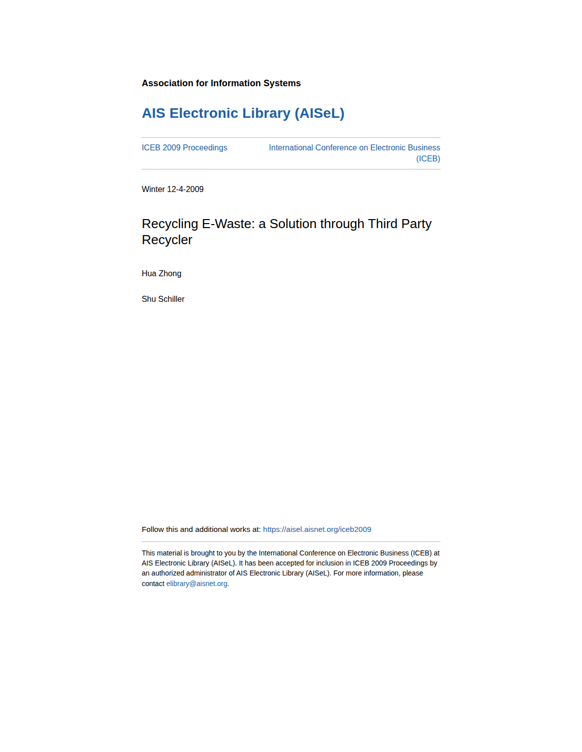Association for Information Systems
AIS Electronic Library (AISeL)
ICEB 2009 Proceedings
International Conference on Electronic Business
(ICEB)
Winter 12-4-2009
Recycling E-Waste: a Solution through Third Party Recycler
Hua Zhong
Shu Schiller
Follow this and additional works at: https://aisel.aisnet.org/iceb2009
This material is brought to you by the International Conference on Electronic Business (ICEB) at AIS Electronic Library (AISeL). It has been accepted for inclusion in ICEB 2009 Proceedings by an authorized administrator of AIS Electronic Library (AISeL). For more information, please contact elibrary@aisnet.org.